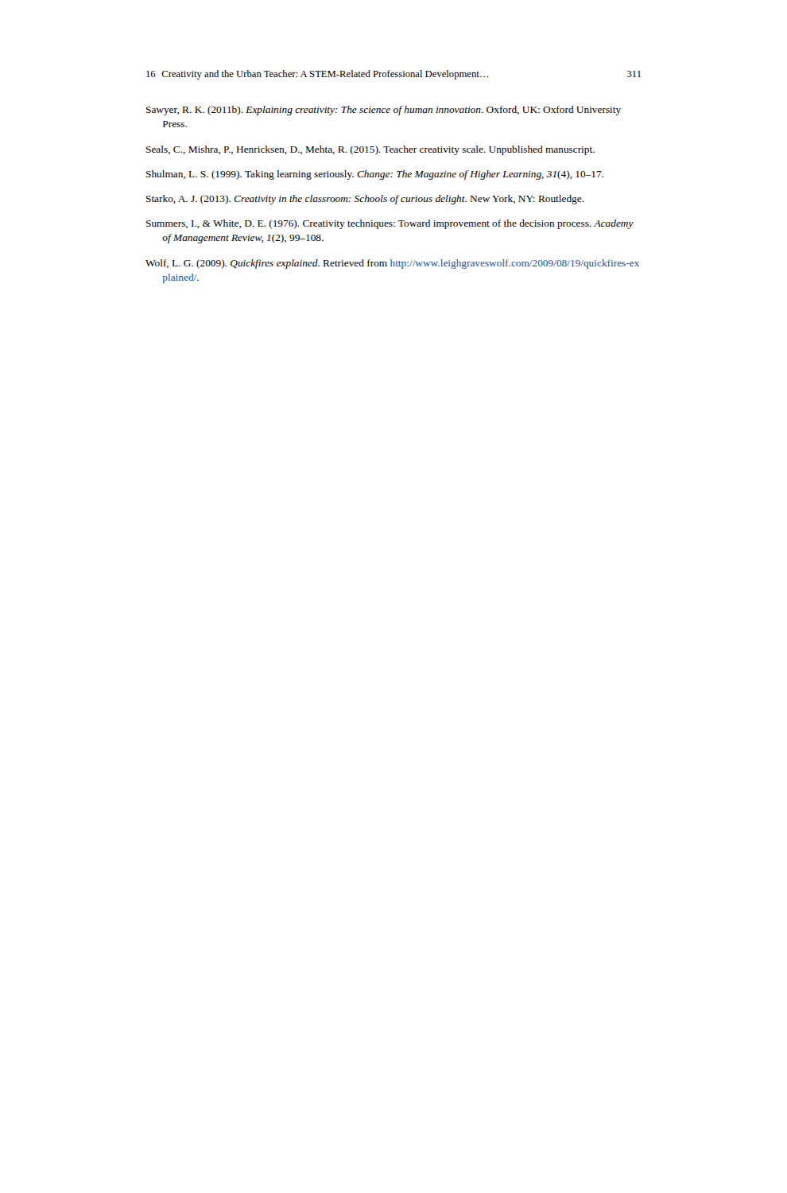16 Creativity and the Urban Teacher: A STEM-Related Professional Development… 311
Sawyer, R. K. (2011b). Explaining creativity: The science of human innovation. Oxford, UK: Oxford University Press.
Seals, C., Mishra, P., Henricksen, D., Mehta, R. (2015). Teacher creativity scale. Unpublished manuscript.
Shulman, L. S. (1999). Taking learning seriously. Change: The Magazine of Higher Learning, 31(4), 10–17.
Starko, A. J. (2013). Creativity in the classroom: Schools of curious delight. New York, NY: Routledge.
Summers, I., & White, D. E. (1976). Creativity techniques: Toward improvement of the decision process. Academy of Management Review, 1(2), 99–108.
Wolf, L. G. (2009). Quickfires explained. Retrieved from http://www.leighgraveswolf.com/2009/08/19/quickfires-explained/.